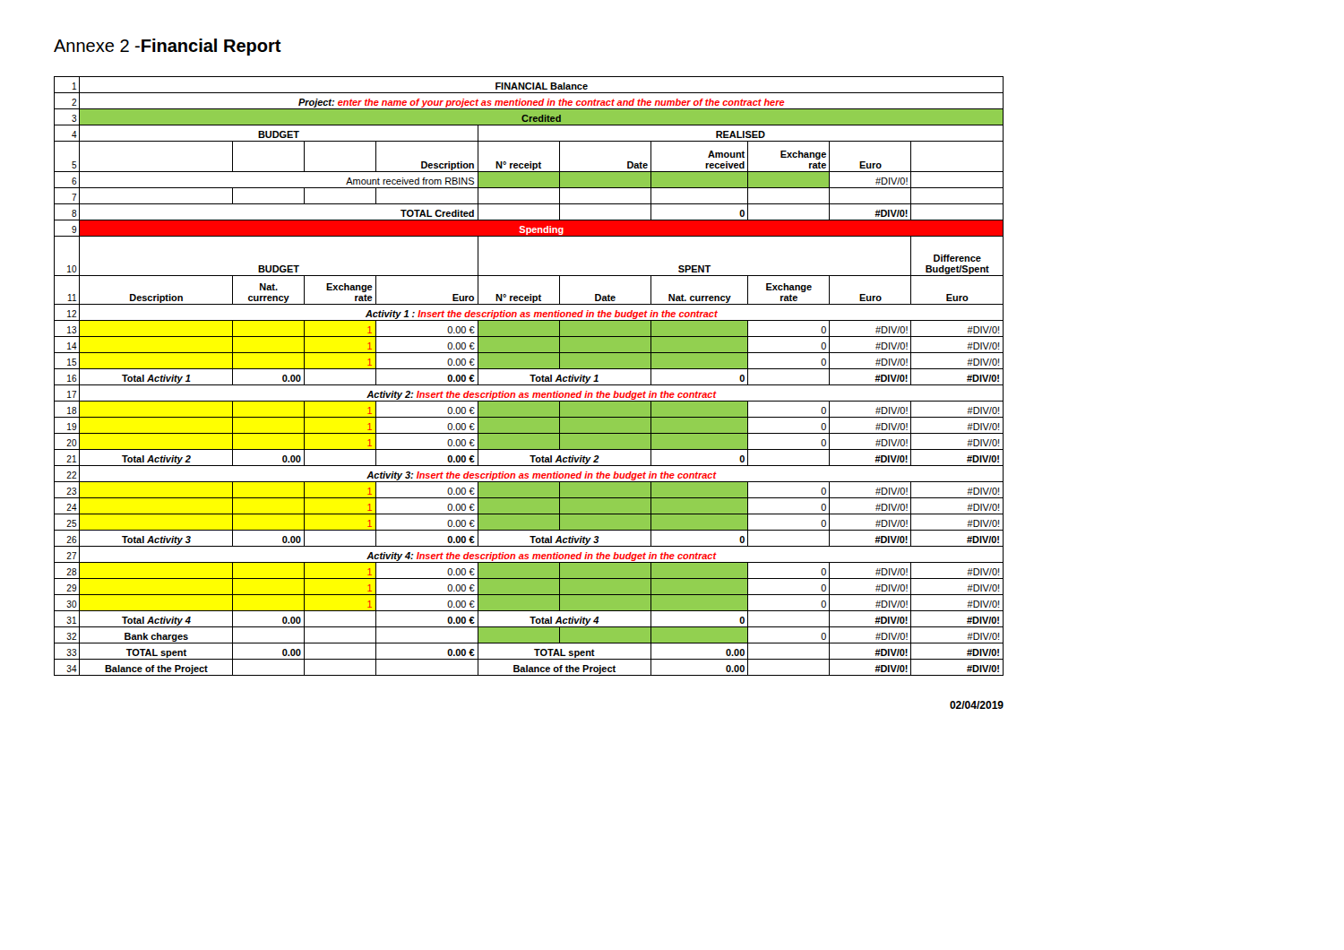Annexe 2 -Financial Report
| 1 | FINANCIAL Balance |
| 2 | Project: enter the name of your project as mentioned in the contract and the number of the contract here |
| 3 | Credited |
| 4 | BUDGET | REALISED |
| 5 | | | | Description | N° receipt | Date | Amount received | Exchange rate | Euro | |
| 6 | Amount received from RBINS | | | | | #DIV/0! | |
| 7 | | | | | | | | | | |
| 8 | TOTAL Credited | | | 0 | | #DIV/0! | |
| 9 | Spending |
| 10 | BUDGET | SPENT | Difference Budget/Spent |
| 11 | Description | Nat. currency | Exchange rate | Euro | N° receipt | Date | Nat. currency | Exchange rate | Euro | Euro |
| 12 | Activity 1 : Insert the description as mentioned in the budget in the contract |
| 13 | | | 1 | 0.00 € | | | | 0 | #DIV/0! | #DIV/0! |
| 14 | | | 1 | 0.00 € | | | | 0 | #DIV/0! | #DIV/0! |
| 15 | | | 1 | 0.00 € | | | | 0 | #DIV/0! | #DIV/0! |
| 16 | Total Activity 1 | 0.00 | | 0.00 € | Total Activity 1 | 0 | | #DIV/0! | #DIV/0! |
| 17 | Activity 2: Insert the description as mentioned in the budget in the contract |
| 18 | | | 1 | 0.00 € | | | | 0 | #DIV/0! | #DIV/0! |
| 19 | | | 1 | 0.00 € | | | | 0 | #DIV/0! | #DIV/0! |
| 20 | | | 1 | 0.00 € | | | | 0 | #DIV/0! | #DIV/0! |
| 21 | Total Activity 2 | 0.00 | | 0.00 € | Total Activity 2 | 0 | | #DIV/0! | #DIV/0! |
| 22 | Activity 3: Insert the description as mentioned in the budget in the contract |
| 23 | | | 1 | 0.00 € | | | | 0 | #DIV/0! | #DIV/0! |
| 24 | | | 1 | 0.00 € | | | | 0 | #DIV/0! | #DIV/0! |
| 25 | | | 1 | 0.00 € | | | | 0 | #DIV/0! | #DIV/0! |
| 26 | Total Activity 3 | 0.00 | | 0.00 € | Total Activity 3 | 0 | | #DIV/0! | #DIV/0! |
| 27 | Activity 4: Insert the description as mentioned in the budget in the contract |
| 28 | | | 1 | 0.00 € | | | | 0 | #DIV/0! | #DIV/0! |
| 29 | | | 1 | 0.00 € | | | | 0 | #DIV/0! | #DIV/0! |
| 30 | | | 1 | 0.00 € | | | | 0 | #DIV/0! | #DIV/0! |
| 31 | Total Activity 4 | 0.00 | | 0.00 € | Total Activity 4 | 0 | | #DIV/0! | #DIV/0! |
| 32 | Bank charges | | | | | | | 0 | #DIV/0! | #DIV/0! |
| 33 | TOTAL spent | 0.00 | | 0.00 € | TOTAL spent | 0.00 | | #DIV/0! | #DIV/0! |
| 34 | Balance of the Project | | | | Balance of the Project | 0.00 | | #DIV/0! | #DIV/0! |
02/04/2019